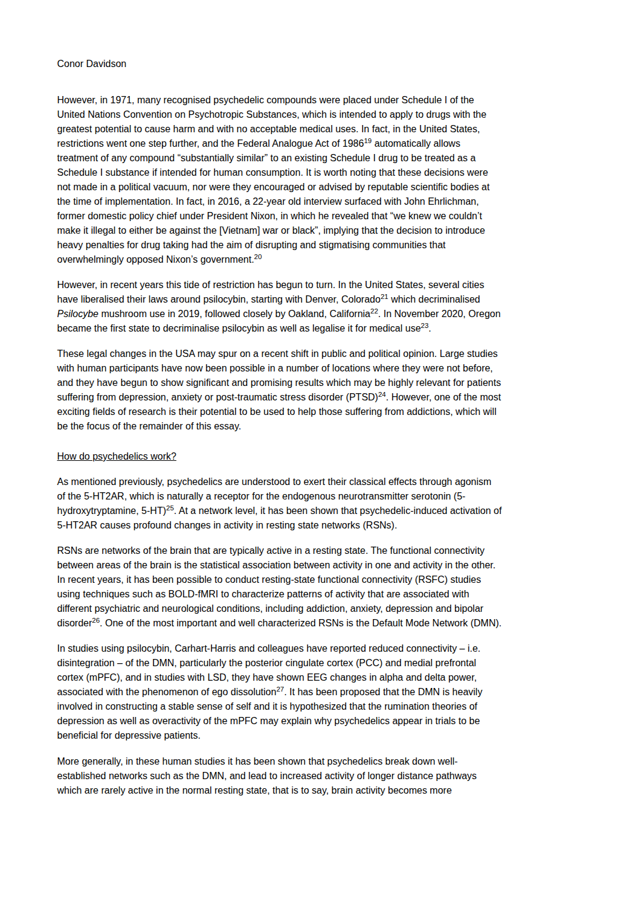Conor Davidson
However, in 1971, many recognised psychedelic compounds were placed under Schedule I of the United Nations Convention on Psychotropic Substances, which is intended to apply to drugs with the greatest potential to cause harm and with no acceptable medical uses. In fact, in the United States, restrictions went one step further, and the Federal Analogue Act of 198619 automatically allows treatment of any compound “substantially similar” to an existing Schedule I drug to be treated as a Schedule I substance if intended for human consumption. It is worth noting that these decisions were not made in a political vacuum, nor were they encouraged or advised by reputable scientific bodies at the time of implementation. In fact, in 2016, a 22-year old interview surfaced with John Ehrlichman, former domestic policy chief under President Nixon, in which he revealed that “we knew we couldn’t make it illegal to either be against the [Vietnam] war or black”, implying that the decision to introduce heavy penalties for drug taking had the aim of disrupting and stigmatising communities that overwhelmingly opposed Nixon’s government.20
However, in recent years this tide of restriction has begun to turn. In the United States, several cities have liberalised their laws around psilocybin, starting with Denver, Colorado21 which decriminalised Psilocybe mushroom use in 2019, followed closely by Oakland, California22. In November 2020, Oregon became the first state to decriminalise psilocybin as well as legalise it for medical use23.
These legal changes in the USA may spur on a recent shift in public and political opinion. Large studies with human participants have now been possible in a number of locations where they were not before, and they have begun to show significant and promising results which may be highly relevant for patients suffering from depression, anxiety or post-traumatic stress disorder (PTSD)24. However, one of the most exciting fields of research is their potential to be used to help those suffering from addictions, which will be the focus of the remainder of this essay.
How do psychedelics work?
As mentioned previously, psychedelics are understood to exert their classical effects through agonism of the 5-HT2AR, which is naturally a receptor for the endogenous neurotransmitter serotonin (5-hydroxytryptamine, 5-HT)25. At a network level, it has been shown that psychedelic-induced activation of 5-HT2AR causes profound changes in activity in resting state networks (RSNs).
RSNs are networks of the brain that are typically active in a resting state. The functional connectivity between areas of the brain is the statistical association between activity in one and activity in the other. In recent years, it has been possible to conduct resting-state functional connectivity (RSFC) studies using techniques such as BOLD-fMRI to characterize patterns of activity that are associated with different psychiatric and neurological conditions, including addiction, anxiety, depression and bipolar disorder26. One of the most important and well characterized RSNs is the Default Mode Network (DMN).
In studies using psilocybin, Carhart-Harris and colleagues have reported reduced connectivity – i.e. disintegration – of the DMN, particularly the posterior cingulate cortex (PCC) and medial prefrontal cortex (mPFC), and in studies with LSD, they have shown EEG changes in alpha and delta power, associated with the phenomenon of ego dissolution27. It has been proposed that the DMN is heavily involved in constructing a stable sense of self and it is hypothesized that the rumination theories of depression as well as overactivity of the mPFC may explain why psychedelics appear in trials to be beneficial for depressive patients.
More generally, in these human studies it has been shown that psychedelics break down well-established networks such as the DMN, and lead to increased activity of longer distance pathways which are rarely active in the normal resting state, that is to say, brain activity becomes more